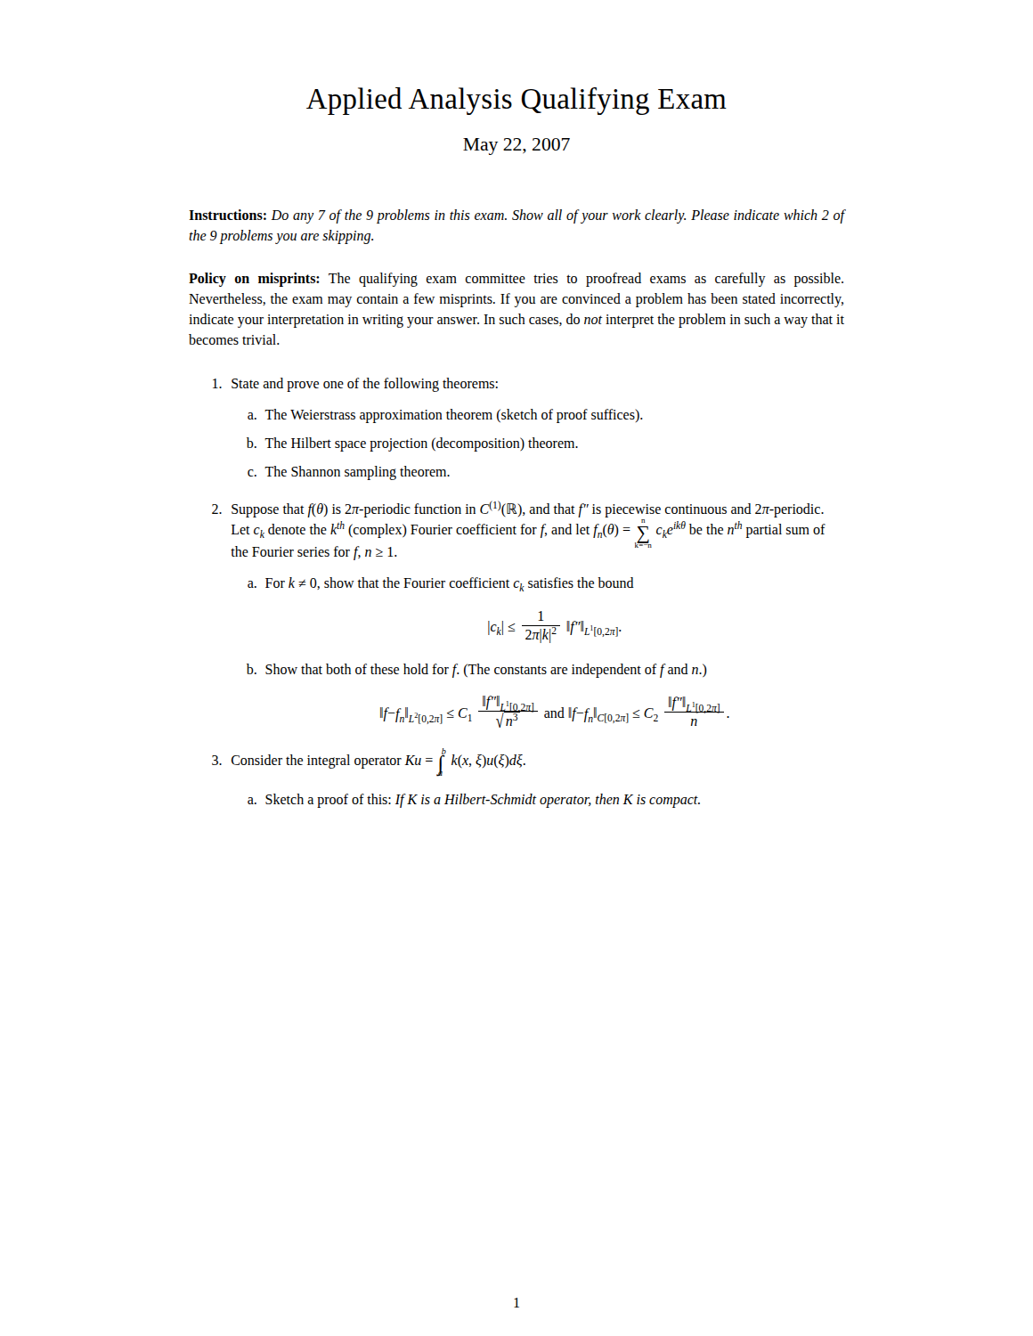Applied Analysis Qualifying Exam
May 22, 2007
Instructions: Do any 7 of the 9 problems in this exam. Show all of your work clearly. Please indicate which 2 of the 9 problems you are skipping.
Policy on misprints: The qualifying exam committee tries to proofread exams as carefully as possible. Nevertheless, the exam may contain a few misprints. If you are convinced a problem has been stated incorrectly, indicate your interpretation in writing your answer. In such cases, do not interpret the problem in such a way that it becomes trivial.
State and prove one of the following theorems:
The Weierstrass approximation theorem (sketch of proof suffices).
The Hilbert space projection (decomposition) theorem.
The Shannon sampling theorem.
Suppose that f(θ) is 2π-periodic function in C(1)(ℝ), and that f″ is piecewise continuous and 2π-periodic. Let ck denote the kth (complex) Fourier coefficient for f, and let fn(θ) = ∑nk=−n ckeikθ be the nth partial sum of the Fourier series for f, n ≥ 1.
For k ≠ 0, show that the Fourier coefficient ck satisfies the bound
|ck| ≤ 12π|k|2 ‖f″‖L1[0,2π].
Show that both of these hold for f. (The constants are independent of f and n.)
‖f−fn‖L2[0,2π] ≤ C1 ‖f″‖L1[0,2π]√n3 and ‖f−fn‖C[0,2π] ≤ C2 ‖f″‖L1[0,2π] n.
Consider the integral operator Ku = ∫ba k(x, ξ)u(ξ)dξ.
Sketch a proof of this: If K is a Hilbert-Schmidt operator, then K is compact.
1